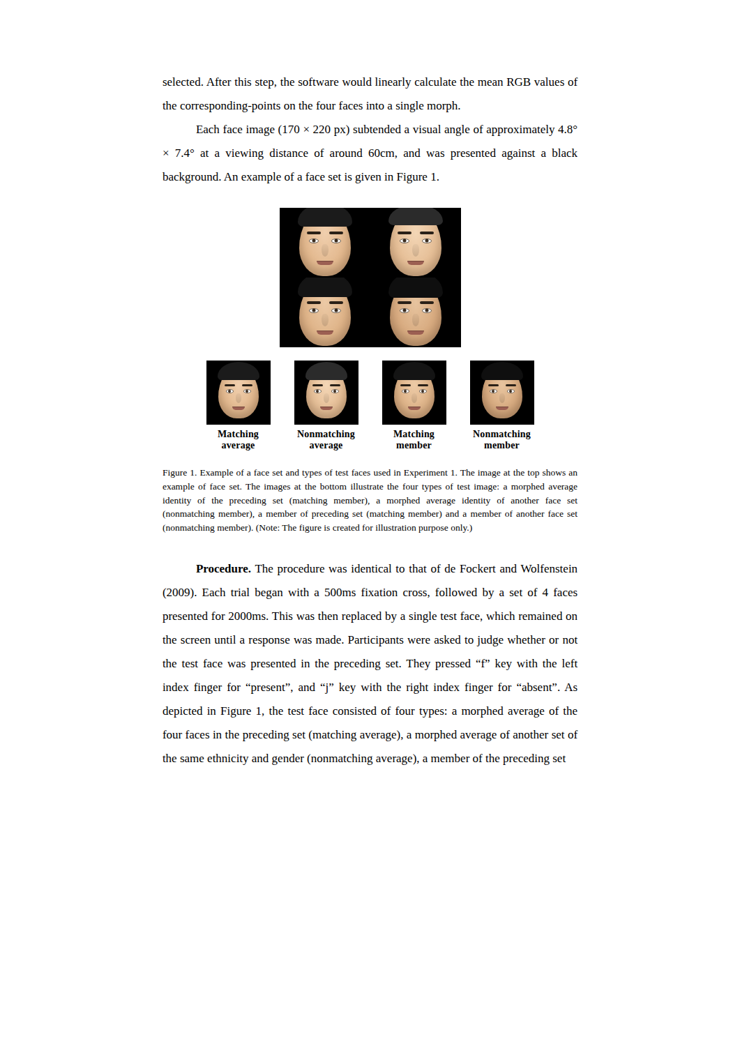selected. After this step, the software would linearly calculate the mean RGB values of the corresponding-points on the four faces into a single morph.
Each face image (170 × 220 px) subtended a visual angle of approximately 4.8° × 7.4° at a viewing distance of around 60cm, and was presented against a black background. An example of a face set is given in Figure 1.
Matching
average
Nonmatching
average
Matching
member
Nonmatching
member
Figure 1. Example of a face set and types of test faces used in Experiment 1. The image at the top shows an example of face set. The images at the bottom illustrate the four types of test image: a morphed average identity of the preceding set (matching member), a morphed average identity of another face set (nonmatching member), a member of preceding set (matching member) and a member of another face set (nonmatching member). (Note: The figure is created for illustration purpose only.)
Procedure. The procedure was identical to that of de Fockert and Wolfenstein (2009). Each trial began with a 500ms fixation cross, followed by a set of 4 faces presented for 2000ms. This was then replaced by a single test face, which remained on the screen until a response was made. Participants were asked to judge whether or not the test face was presented in the preceding set. They pressed “f” key with the left index finger for “present”, and “j” key with the right index finger for “absent”. As depicted in Figure 1, the test face consisted of four types: a morphed average of the four faces in the preceding set (matching average), a morphed average of another set of the same ethnicity and gender (nonmatching average), a member of the preceding set